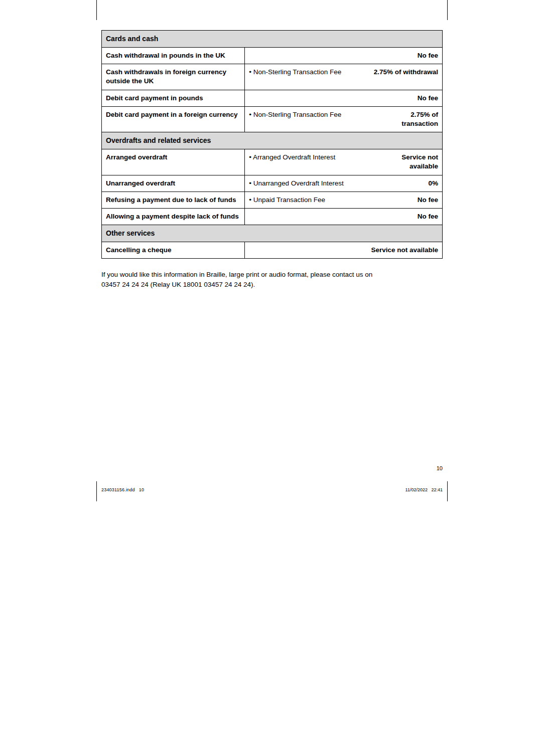| Cards and cash |
| Cash withdrawal in pounds in the UK | No fee |
| Cash withdrawals in foreign currency outside the UK | • Non-Sterling Transaction Fee 2.75% of withdrawal |
| Debit card payment in pounds | No fee |
| Debit card payment in a foreign currency | • Non-Sterling Transaction Fee 2.75% of transaction |
| Overdrafts and related services |
| Arranged overdraft | • Arranged Overdraft Interest Service not available |
| Unarranged overdraft | • Unarranged Overdraft Interest 0% |
| Refusing a payment due to lack of funds | • Unpaid Transaction Fee No fee |
| Allowing a payment despite lack of funds | No fee |
| Other services |
| Cancelling a cheque | Service not available |
If you would like this information in Braille, large print or audio format, please contact us on
03457 24 24 24 (Relay UK 18001 03457 24 24 24).
10
234031156.indd 10 11/02/2022 22:41